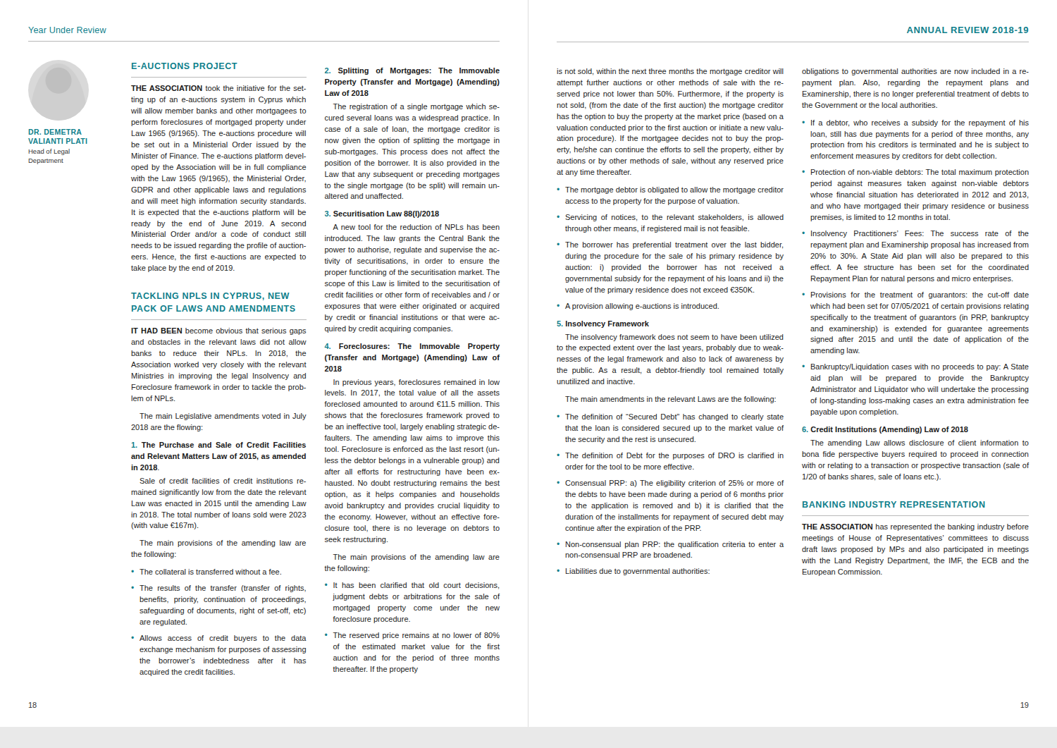Year Under Review
Dr. Demetra
Valianti Plati
Head of Legal
Department
E-auctions project
THE ASSOCIATION took the initiative for the setting up of an e-auctions system in Cyprus which will allow member banks and other mortgagees to perform foreclosures of mortgaged property under Law 1965 (9/1965). The e-auctions procedure will be set out in a Ministerial Order issued by the Minister of Finance. The e-auctions platform developed by the Association will be in full compliance with the Law 1965 (9/1965), the Ministerial Order, GDPR and other applicable laws and regulations and will meet high information security standards. It is expected that the e-auctions platform will be ready by the end of June 2019. A second Ministerial Order and/or a code of conduct still needs to be issued regarding the profile of auctioneers. Hence, the first e-auctions are expected to take place by the end of 2019.
Tackling NPLs in Cyprus, new pack of laws and amendments
IT HAD BEEN become obvious that serious gaps and obstacles in the relevant laws did not allow banks to reduce their NPLs. In 2018, the Association worked very closely with the relevant Ministries in improving the legal Insolvency and Foreclosure framework in order to tackle the problem of NPLs.
The main Legislative amendments voted in July 2018 are the flowing:
1. The Purchase and Sale of Credit Facilities and Relevant Matters Law of 2015, as amended in 2018.
Sale of credit facilities of credit institutions remained significantly low from the date the relevant Law was enacted in 2015 until the amending Law in 2018. The total number of loans sold were 2023 (with value €167m).
The main provisions of the amending law are the following:
The collateral is transferred without a fee.
The results of the transfer (transfer of rights, benefits, priority, continuation of proceedings, safeguarding of documents, right of set-off, etc) are regulated.
Allows access of credit buyers to the data exchange mechanism for purposes of assessing the borrower’s indebtedness after it has acquired the credit facilities.
2. Splitting of Mortgages: The Immovable Property (Transfer and Mortgage) (Amending) Law of 2018
The registration of a single mortgage which secured several loans was a widespread practice. In case of a sale of loan, the mortgage creditor is now given the option of splitting the mortgage in sub-mortgages. This process does not affect the position of the borrower. It is also provided in the Law that any subsequent or preceding mortgages to the single mortgage (to be split) will remain unaltered and unaffected.
3. Securitisation Law 88(I)/2018
A new tool for the reduction of NPLs has been introduced. The law grants the Central Bank the power to authorise, regulate and supervise the activity of securitisations, in order to ensure the proper functioning of the securitisation market. The scope of this Law is limited to the securitisation of credit facilities or other form of receivables and / or exposures that were either originated or acquired by credit or financial institutions or that were acquired by credit acquiring companies.
4. Foreclosures: The Immovable Property (Transfer and Mortgage) (Amending) Law of 2018
In previous years, foreclosures remained in low levels. In 2017, the total value of all the assets foreclosed amounted to around €11.5 million. This shows that the foreclosures framework proved to be an ineffective tool, largely enabling strategic defaulters. The amending law aims to improve this tool. Foreclosure is enforced as the last resort (unless the debtor belongs in a vulnerable group) and after all efforts for restructuring have been exhausted. No doubt restructuring remains the best option, as it helps companies and households avoid bankruptcy and provides crucial liquidity to the economy. However, without an effective foreclosure tool, there is no leverage on debtors to seek restructuring.
The main provisions of the amending law are the following:
It has been clarified that old court decisions, judgment debts or arbitrations for the sale of mortgaged property come under the new foreclosure procedure.
The reserved price remains at no lower of 80% of the estimated market value for the first auction and for the period of three months thereafter. If the property
18
Annual Review 2018-19
is not sold, within the next three months the mortgage creditor will attempt further auctions or other methods of sale with the reserved price not lower than 50%. Furthermore, if the property is not sold, (from the date of the first auction) the mortgage creditor has the option to buy the property at the market price (based on a valuation conducted prior to the first auction or initiate a new valuation procedure). If the mortgagee decides not to buy the property, he/she can continue the efforts to sell the property, either by auctions or by other methods of sale, without any reserved price at any time thereafter.
The mortgage debtor is obligated to allow the mortgage creditor access to the property for the purpose of valuation.
Servicing of notices, to the relevant stakeholders, is allowed through other means, if registered mail is not feasible.
The borrower has preferential treatment over the last bidder, during the procedure for the sale of his primary residence by auction: i) provided the borrower has not received a governmental subsidy for the repayment of his loans and ii) the value of the primary residence does not exceed €350K.
A provision allowing e-auctions is introduced.
5. Insolvency Framework
The insolvency framework does not seem to have been utilized to the expected extent over the last years, probably due to weaknesses of the legal framework and also to lack of awareness by the public. As a result, a debtor-friendly tool remained totally unutilized and inactive.
The main amendments in the relevant Laws are the following:
The definition of “Secured Debt” has changed to clearly state that the loan is considered secured up to the market value of the security and the rest is unsecured.
The definition of Debt for the purposes of DRO is clarified in order for the tool to be more effective.
Consensual PRP: a) The eligibility criterion of 25% or more of the debts to have been made during a period of 6 months prior to the application is removed and b) it is clarified that the duration of the installments for repayment of secured debt may continue after the expiration of the PRP.
Non-consensual plan PRP: the qualification criteria to enter a non-consensual PRP are broadened.
Liabilities due to governmental authorities:
obligations to governmental authorities are now included in a repayment plan. Also, regarding the repayment plans and Examinership, there is no longer preferential treatment of debts to the Government or the local authorities.
If a debtor, who receives a subsidy for the repayment of his loan, still has due payments for a period of three months, any protection from his creditors is terminated and he is subject to enforcement measures by creditors for debt collection.
Protection of non-viable debtors: The total maximum protection period against measures taken against non-viable debtors whose financial situation has deteriorated in 2012 and 2013, and who have mortgaged their primary residence or business premises, is limited to 12 months in total.
Insolvency Practitioners’ Fees: The success rate of the repayment plan and Examinership proposal has increased from 20% to 30%. A State Aid plan will also be prepared to this effect. A fee structure has been set for the coordinated Repayment Plan for natural persons and micro enterprises.
Provisions for the treatment of guarantors: the cut-off date which had been set for 07/05/2021 of certain provisions relating specifically to the treatment of guarantors (in PRP, bankruptcy and examinership) is extended for guarantee agreements signed after 2015 and until the date of application of the amending law.
Bankruptcy/Liquidation cases with no proceeds to pay: A State aid plan will be prepared to provide the Bankruptcy Administrator and Liquidator who will undertake the processing of long-standing loss-making cases an extra administration fee payable upon completion.
6. Credit Institutions (Amending) Law of 2018
The amending Law allows disclosure of client information to bona fide perspective buyers required to proceed in connection with or relating to a transaction or prospective transaction (sale of 1/20 of banks shares, sale of loans etc.).
Banking industry representation
THE ASSOCIATION has represented the banking industry before meetings of House of Representatives’ committees to discuss draft laws proposed by MPs and also participated in meetings with the Land Registry Department, the IMF, the ECB and the European Commission.
19